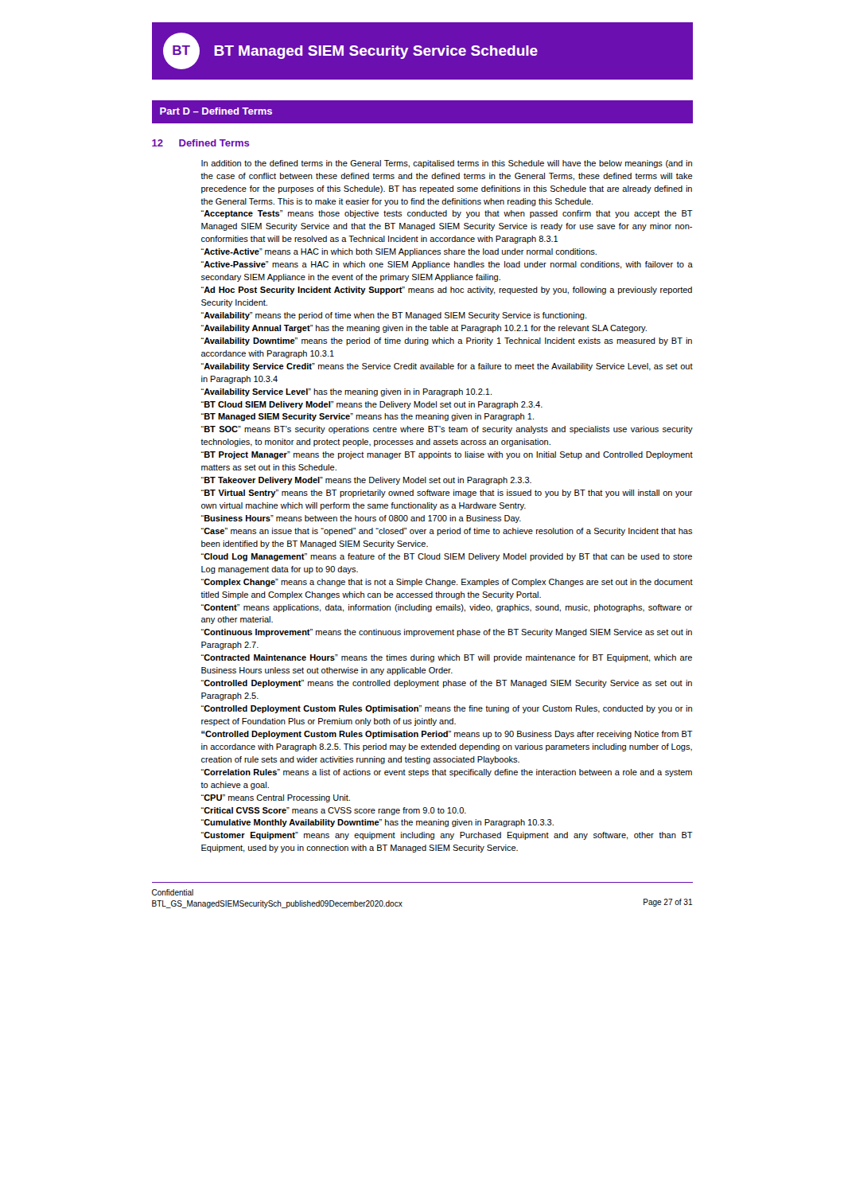BT
BT Managed SIEM Security Service Schedule
Part D – Defined Terms
12 Defined Terms
In addition to the defined terms in the General Terms, capitalised terms in this Schedule will have the below meanings (and in the case of conflict between these defined terms and the defined terms in the General Terms, these defined terms will take precedence for the purposes of this Schedule). BT has repeated some definitions in this Schedule that are already defined in the General Terms. This is to make it easier for you to find the definitions when reading this Schedule.
“Acceptance Tests” means those objective tests conducted by you that when passed confirm that you accept the BT Managed SIEM Security Service and that the BT Managed SIEM Security Service is ready for use save for any minor non-conformities that will be resolved as a Technical Incident in accordance with Paragraph 8.3.1
“Active-Active” means a HAC in which both SIEM Appliances share the load under normal conditions.
“Active-Passive” means a HAC in which one SIEM Appliance handles the load under normal conditions, with failover to a secondary SIEM Appliance in the event of the primary SIEM Appliance failing.
“Ad Hoc Post Security Incident Activity Support” means ad hoc activity, requested by you, following a previously reported Security Incident.
“Availability” means the period of time when the BT Managed SIEM Security Service is functioning.
“Availability Annual Target” has the meaning given in the table at Paragraph 10.2.1 for the relevant SLA Category.
“Availability Downtime” means the period of time during which a Priority 1 Technical Incident exists as measured by BT in accordance with Paragraph 10.3.1
“Availability Service Credit” means the Service Credit available for a failure to meet the Availability Service Level, as set out in Paragraph 10.3.4
“Availability Service Level” has the meaning given in in Paragraph 10.2.1.
“BT Cloud SIEM Delivery Model” means the Delivery Model set out in Paragraph 2.3.4.
“BT Managed SIEM Security Service” means has the meaning given in Paragraph 1.
“BT SOC” means BT’s security operations centre where BT’s team of security analysts and specialists use various security technologies, to monitor and protect people, processes and assets across an organisation.
“BT Project Manager” means the project manager BT appoints to liaise with you on Initial Setup and Controlled Deployment matters as set out in this Schedule.
“BT Takeover Delivery Model” means the Delivery Model set out in Paragraph 2.3.3.
“BT Virtual Sentry” means the BT proprietarily owned software image that is issued to you by BT that you will install on your own virtual machine which will perform the same functionality as a Hardware Sentry.
“Business Hours” means between the hours of 0800 and 1700 in a Business Day.
“Case” means an issue that is “opened” and “closed” over a period of time to achieve resolution of a Security Incident that has been identified by the BT Managed SIEM Security Service.
“Cloud Log Management” means a feature of the BT Cloud SIEM Delivery Model provided by BT that can be used to store Log management data for up to 90 days.
“Complex Change” means a change that is not a Simple Change. Examples of Complex Changes are set out in the document titled Simple and Complex Changes which can be accessed through the Security Portal.
“Content” means applications, data, information (including emails), video, graphics, sound, music, photographs, software or any other material.
“Continuous Improvement” means the continuous improvement phase of the BT Security Manged SIEM Service as set out in Paragraph 2.7.
“Contracted Maintenance Hours” means the times during which BT will provide maintenance for BT Equipment, which are Business Hours unless set out otherwise in any applicable Order.
“Controlled Deployment” means the controlled deployment phase of the BT Managed SIEM Security Service as set out in Paragraph 2.5.
“Controlled Deployment Custom Rules Optimisation” means the fine tuning of your Custom Rules, conducted by you or in respect of Foundation Plus or Premium only both of us jointly and.
“Controlled Deployment Custom Rules Optimisation Period” means up to 90 Business Days after receiving Notice from BT in accordance with Paragraph 8.2.5. This period may be extended depending on various parameters including number of Logs, creation of rule sets and wider activities running and testing associated Playbooks.
“Correlation Rules” means a list of actions or event steps that specifically define the interaction between a role and a system to achieve a goal.
“CPU” means Central Processing Unit.
“Critical CVSS Score” means a CVSS score range from 9.0 to 10.0.
“Cumulative Monthly Availability Downtime” has the meaning given in Paragraph 10.3.3.
“Customer Equipment” means any equipment including any Purchased Equipment and any software, other than BT Equipment, used by you in connection with a BT Managed SIEM Security Service.
Confidential
BTL_GS_ManagedSIEMSecuritySch_published09December2020.docx
Page 27 of 31